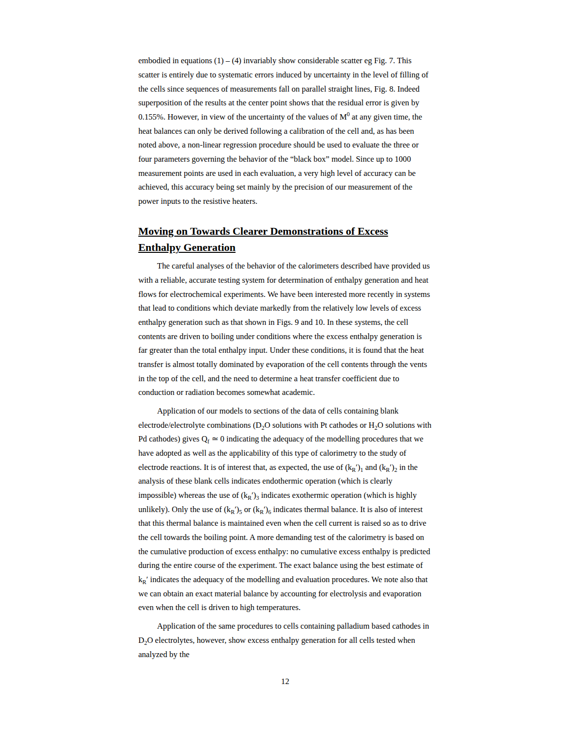embodied in equations (1) – (4) invariably show considerable scatter eg Fig. 7. This scatter is entirely due to systematic errors induced by uncertainty in the level of filling of the cells since sequences of measurements fall on parallel straight lines, Fig. 8. Indeed superposition of the results at the center point shows that the residual error is given by 0.155%. However, in view of the uncertainty of the values of M0 at any given time, the heat balances can only be derived following a calibration of the cell and, as has been noted above, a non-linear regression procedure should be used to evaluate the three or four parameters governing the behavior of the “black box” model. Since up to 1000 measurement points are used in each evaluation, a very high level of accuracy can be achieved, this accuracy being set mainly by the precision of our measurement of the power inputs to the resistive heaters.
Moving on Towards Clearer Demonstrations of Excess Enthalpy Generation
The careful analyses of the behavior of the calorimeters described have provided us with a reliable, accurate testing system for determination of enthalpy generation and heat flows for electrochemical experiments. We have been interested more recently in systems that lead to conditions which deviate markedly from the relatively low levels of excess enthalpy generation such as that shown in Figs. 9 and 10. In these systems, the cell contents are driven to boiling under conditions where the excess enthalpy generation is far greater than the total enthalpy input. Under these conditions, it is found that the heat transfer is almost totally dominated by evaporation of the cell contents through the vents in the top of the cell, and the need to determine a heat transfer coefficient due to conduction or radiation becomes somewhat academic.
Application of our models to sections of the data of cells containing blank electrode/electrolyte combinations (D2O solutions with Pt cathodes or H2O solutions with Pd cathodes) gives Qf ≃ 0 indicating the adequacy of the modelling procedures that we have adopted as well as the applicability of this type of calorimetry to the study of electrode reactions. It is of interest that, as expected, the use of (kR′)1 and (kR′)2 in the analysis of these blank cells indicates endothermic operation (which is clearly impossible) whereas the use of (kR′)3 indicates exothermic operation (which is highly unlikely). Only the use of (kR′)5 or (kR′)6 indicates thermal balance. It is also of interest that this thermal balance is maintained even when the cell current is raised so as to drive the cell towards the boiling point. A more demanding test of the calorimetry is based on the cumulative production of excess enthalpy: no cumulative excess enthalpy is predicted during the entire course of the experiment. The exact balance using the best estimate of kR′ indicates the adequacy of the modelling and evaluation procedures. We note also that we can obtain an exact material balance by accounting for electrolysis and evaporation even when the cell is driven to high temperatures.
Application of the same procedures to cells containing palladium based cathodes in D2O electrolytes, however, show excess enthalpy generation for all cells tested when analyzed by the
12